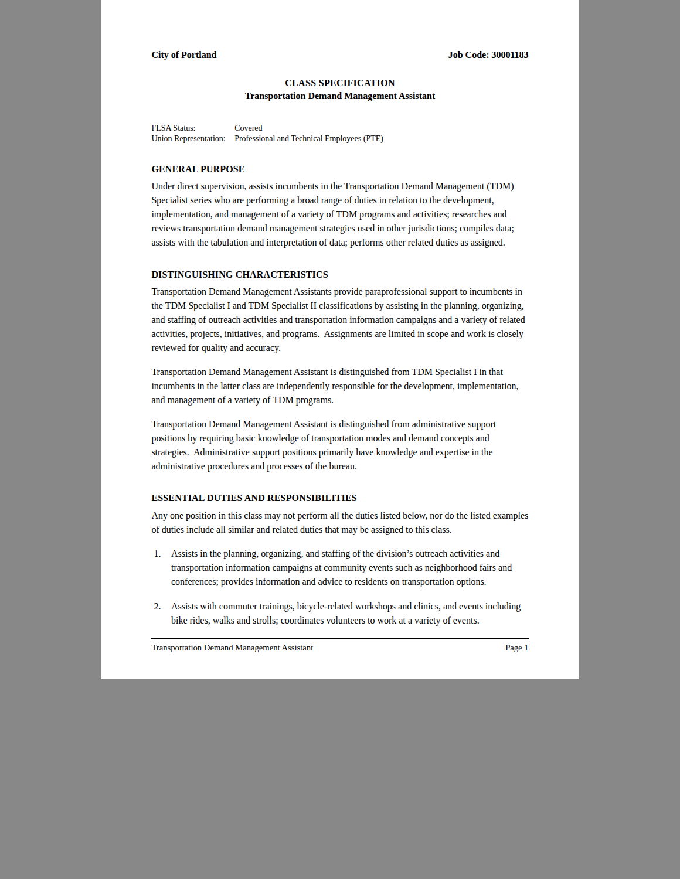City of Portland Job Code: 30001183
CLASS SPECIFICATION
Transportation Demand Management Assistant
| FLSA Status: | Covered |
| Union Representation: | Professional and Technical Employees (PTE) |
GENERAL PURPOSE
Under direct supervision, assists incumbents in the Transportation Demand Management (TDM) Specialist series who are performing a broad range of duties in relation to the development, implementation, and management of a variety of TDM programs and activities; researches and reviews transportation demand management strategies used in other jurisdictions; compiles data; assists with the tabulation and interpretation of data; performs other related duties as assigned.
DISTINGUISHING CHARACTERISTICS
Transportation Demand Management Assistants provide paraprofessional support to incumbents in the TDM Specialist I and TDM Specialist II classifications by assisting in the planning, organizing, and staffing of outreach activities and transportation information campaigns and a variety of related activities, projects, initiatives, and programs. Assignments are limited in scope and work is closely reviewed for quality and accuracy.
Transportation Demand Management Assistant is distinguished from TDM Specialist I in that incumbents in the latter class are independently responsible for the development, implementation, and management of a variety of TDM programs.
Transportation Demand Management Assistant is distinguished from administrative support positions by requiring basic knowledge of transportation modes and demand concepts and strategies. Administrative support positions primarily have knowledge and expertise in the administrative procedures and processes of the bureau.
ESSENTIAL DUTIES AND RESPONSIBILITIES
Any one position in this class may not perform all the duties listed below, nor do the listed examples of duties include all similar and related duties that may be assigned to this class.
Assists in the planning, organizing, and staffing of the division’s outreach activities and transportation information campaigns at community events such as neighborhood fairs and conferences; provides information and advice to residents on transportation options.
Assists with commuter trainings, bicycle-related workshops and clinics, and events including bike rides, walks and strolls; coordinates volunteers to work at a variety of events.
Transportation Demand Management Assistant Page 1